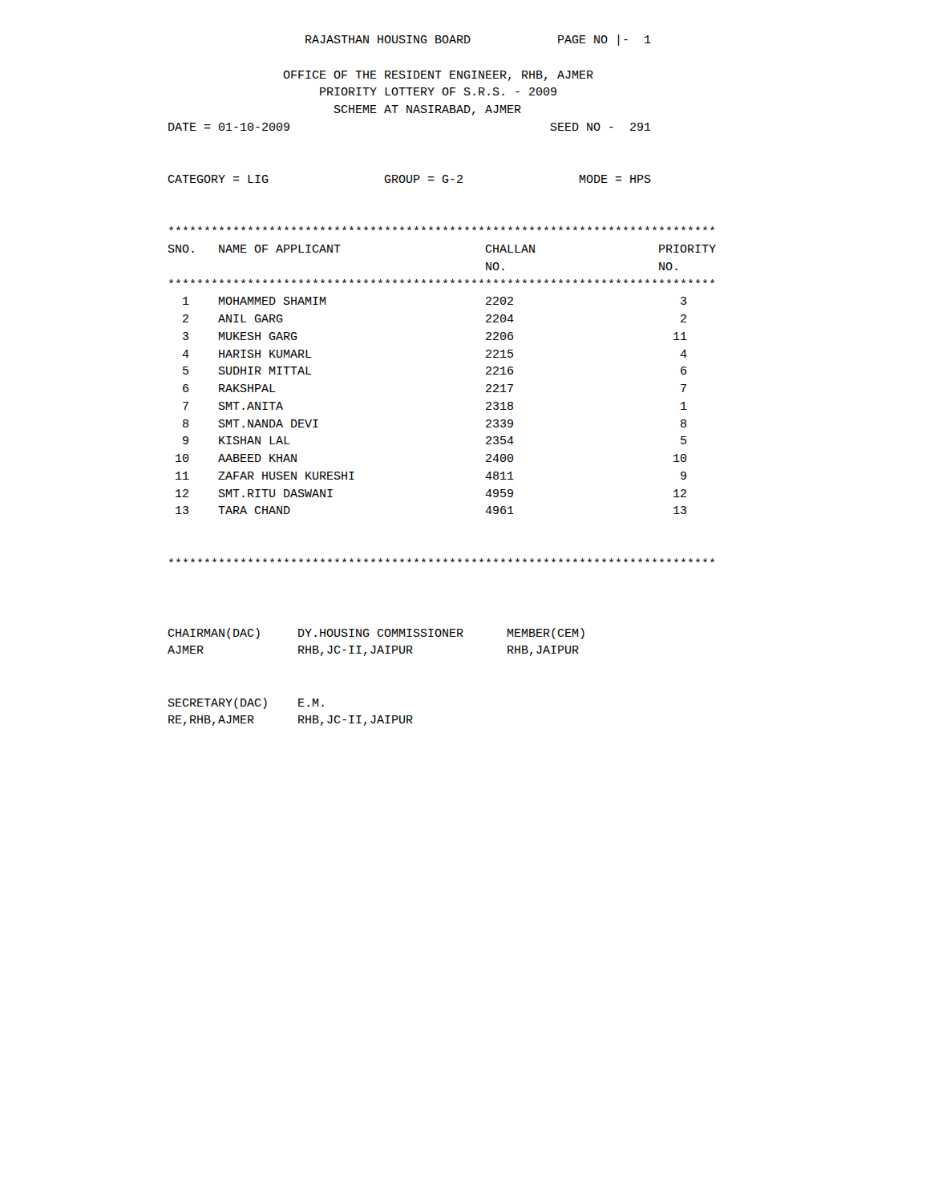RAJASTHAN HOUSING BOARD            PAGE NO |-  1

                 OFFICE OF THE RESIDENT ENGINEER, RHB, AJMER
                      PRIORITY LOTTERY OF S.R.S. - 2009
                        SCHEME AT NASIRABAD, AJMER
 DATE = 01-10-2009                                    SEED NO -  291


 CATEGORY = LIG                GROUP = G-2                MODE = HPS


 ****************************************************************************
 SNO.   NAME OF APPLICANT                    CHALLAN                 PRIORITY
                                             NO.                     NO.
 ****************************************************************************
   1    MOHAMMED SHAMIM                      2202                       3
   2    ANIL GARG                            2204                       2
   3    MUKESH GARG                          2206                      11
   4    HARISH KUMARL                        2215                       4
   5    SUDHIR MITTAL                        2216                       6
   6    RAKSHPAL                             2217                       7
   7    SMT.ANITA                            2318                       1
   8    SMT.NANDA DEVI                       2339                       8
   9    KISHAN LAL                           2354                       5
  10    AABEED KHAN                          2400                      10
  11    ZAFAR HUSEN KURESHI                  4811                       9
  12    SMT.RITU DASWANI                     4959                      12
  13    TARA CHAND                           4961                      13


 ****************************************************************************



 CHAIRMAN(DAC)     DY.HOUSING COMMISSIONER      MEMBER(CEM)
 AJMER             RHB,JC-II,JAIPUR             RHB,JAIPUR


 SECRETARY(DAC)    E.M.
 RE,RHB,AJMER      RHB,JC-II,JAIPUR